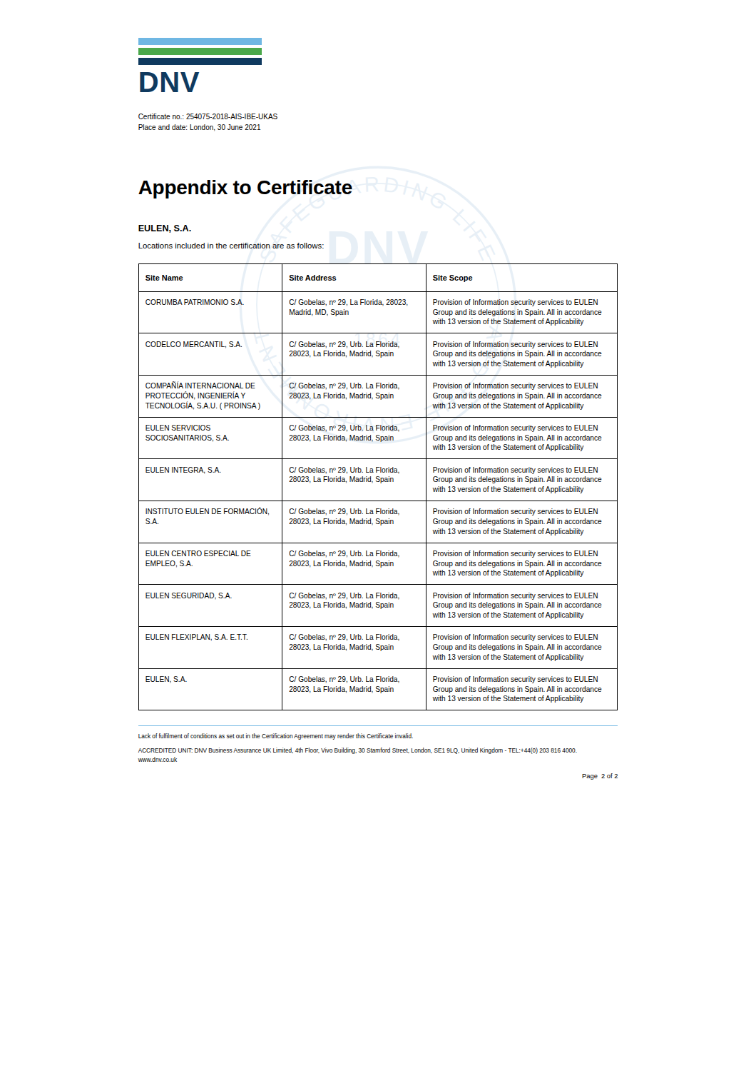SAFEGUARDING LIFE AND THE ENVIRONMENT DNV 1864
DNV
Certificate no.: 254075-2018-AIS-IBE-UKAS
Place and date: London, 30 June 2021
Appendix to Certificate
EULEN, S.A.
Locations included in the certification are as follows:
| Site Name | Site Address | Site Scope |
| --- | --- | --- |
| CORUMBA PATRIMONIO S.A. | C/ Gobelas, nº 29, La Florida, 28023, Madrid, MD, Spain | Provision of Information security services to EULEN Group and its delegations in Spain. All in accordance with 13 version of the Statement of Applicability |
| CODELCO MERCANTIL, S.A. | C/ Gobelas, nº 29, Urb. La Florida, 28023, La Florida, Madrid, Spain | Provision of Information security services to EULEN Group and its delegations in Spain. All in accordance with 13 version of the Statement of Applicability |
| COMPAÑÍA INTERNACIONAL DE PROTECCIÓN, INGENIERÍA Y TECNOLOGÍA, S.A.U. ( PROINSA ) | C/ Gobelas, nº 29, Urb. La Florida, 28023, La Florida, Madrid, Spain | Provision of Information security services to EULEN Group and its delegations in Spain. All in accordance with 13 version of the Statement of Applicability |
| EULEN SERVICIOS SOCIOSANITARIOS, S.A. | C/ Gobelas, nº 29, Urb. La Florida, 28023, La Florida, Madrid, Spain | Provision of Information security services to EULEN Group and its delegations in Spain. All in accordance with 13 version of the Statement of Applicability |
| EULEN INTEGRA, S.A. | C/ Gobelas, nº 29, Urb. La Florida, 28023, La Florida, Madrid, Spain | Provision of Information security services to EULEN Group and its delegations in Spain. All in accordance with 13 version of the Statement of Applicability |
| INSTITUTO EULEN DE FORMACIÓN, S.A. | C/ Gobelas, nº 29, Urb. La Florida, 28023, La Florida, Madrid, Spain | Provision of Information security services to EULEN Group and its delegations in Spain. All in accordance with 13 version of the Statement of Applicability |
| EULEN CENTRO ESPECIAL DE EMPLEO, S.A. | C/ Gobelas, nº 29, Urb. La Florida, 28023, La Florida, Madrid, Spain | Provision of Information security services to EULEN Group and its delegations in Spain. All in accordance with 13 version of the Statement of Applicability |
| EULEN SEGURIDAD, S.A. | C/ Gobelas, nº 29, Urb. La Florida, 28023, La Florida, Madrid, Spain | Provision of Information security services to EULEN Group and its delegations in Spain. All in accordance with 13 version of the Statement of Applicability |
| EULEN FLEXIPLAN, S.A. E.T.T. | C/ Gobelas, nº 29, Urb. La Florida, 28023, La Florida, Madrid, Spain | Provision of Information security services to EULEN Group and its delegations in Spain. All in accordance with 13 version of the Statement of Applicability |
| EULEN, S.A. | C/ Gobelas, nº 29, Urb. La Florida, 28023, La Florida, Madrid, Spain | Provision of Information security services to EULEN Group and its delegations in Spain. All in accordance with 13 version of the Statement of Applicability |
Lack of fulfilment of conditions as set out in the Certification Agreement may render this Certificate invalid.
ACCREDITED UNIT: DNV Business Assurance UK Limited, 4th Floor, Vivo Building, 30 Stamford Street, London, SE1 9LQ, United Kingdom - TEL:+44(0) 203 816 4000.
www.dnv.co.uk
Page 2 of 2